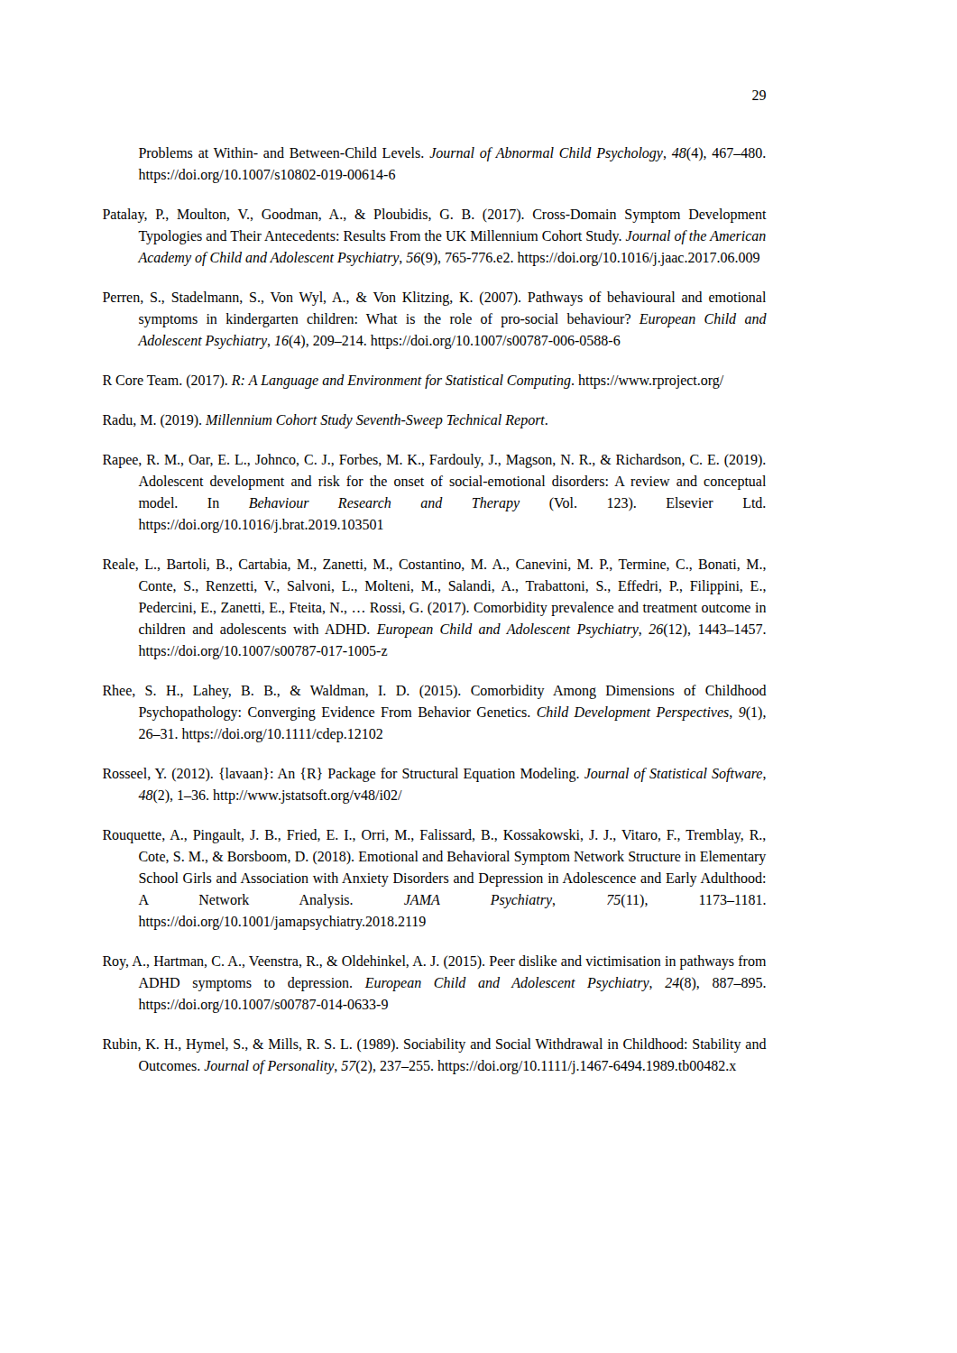29
Problems at Within- and Between-Child Levels. Journal of Abnormal Child Psychology, 48(4), 467–480. https://doi.org/10.1007/s10802-019-00614-6
Patalay, P., Moulton, V., Goodman, A., & Ploubidis, G. B. (2017). Cross-Domain Symptom Development Typologies and Their Antecedents: Results From the UK Millennium Cohort Study. Journal of the American Academy of Child and Adolescent Psychiatry, 56(9), 765-776.e2. https://doi.org/10.1016/j.jaac.2017.06.009
Perren, S., Stadelmann, S., Von Wyl, A., & Von Klitzing, K. (2007). Pathways of behavioural and emotional symptoms in kindergarten children: What is the role of pro-social behaviour? European Child and Adolescent Psychiatry, 16(4), 209–214. https://doi.org/10.1007/s00787-006-0588-6
R Core Team. (2017). R: A Language and Environment for Statistical Computing. https://www.rproject.org/
Radu, M. (2019). Millennium Cohort Study Seventh-Sweep Technical Report.
Rapee, R. M., Oar, E. L., Johnco, C. J., Forbes, M. K., Fardouly, J., Magson, N. R., & Richardson, C. E. (2019). Adolescent development and risk for the onset of social-emotional disorders: A review and conceptual model. In Behaviour Research and Therapy (Vol. 123). Elsevier Ltd. https://doi.org/10.1016/j.brat.2019.103501
Reale, L., Bartoli, B., Cartabia, M., Zanetti, M., Costantino, M. A., Canevini, M. P., Termine, C., Bonati, M., Conte, S., Renzetti, V., Salvoni, L., Molteni, M., Salandi, A., Trabattoni, S., Effedri, P., Filippini, E., Pedercini, E., Zanetti, E., Fteita, N., … Rossi, G. (2017). Comorbidity prevalence and treatment outcome in children and adolescents with ADHD. European Child and Adolescent Psychiatry, 26(12), 1443–1457. https://doi.org/10.1007/s00787-017-1005-z
Rhee, S. H., Lahey, B. B., & Waldman, I. D. (2015). Comorbidity Among Dimensions of Childhood Psychopathology: Converging Evidence From Behavior Genetics. Child Development Perspectives, 9(1), 26–31. https://doi.org/10.1111/cdep.12102
Rosseel, Y. (2012). {lavaan}: An {R} Package for Structural Equation Modeling. Journal of Statistical Software, 48(2), 1–36. http://www.jstatsoft.org/v48/i02/
Rouquette, A., Pingault, J. B., Fried, E. I., Orri, M., Falissard, B., Kossakowski, J. J., Vitaro, F., Tremblay, R., Cote, S. M., & Borsboom, D. (2018). Emotional and Behavioral Symptom Network Structure in Elementary School Girls and Association with Anxiety Disorders and Depression in Adolescence and Early Adulthood: A Network Analysis. JAMA Psychiatry, 75(11), 1173–1181. https://doi.org/10.1001/jamapsychiatry.2018.2119
Roy, A., Hartman, C. A., Veenstra, R., & Oldehinkel, A. J. (2015). Peer dislike and victimisation in pathways from ADHD symptoms to depression. European Child and Adolescent Psychiatry, 24(8), 887–895. https://doi.org/10.1007/s00787-014-0633-9
Rubin, K. H., Hymel, S., & Mills, R. S. L. (1989). Sociability and Social Withdrawal in Childhood: Stability and Outcomes. Journal of Personality, 57(2), 237–255. https://doi.org/10.1111/j.1467-6494.1989.tb00482.x